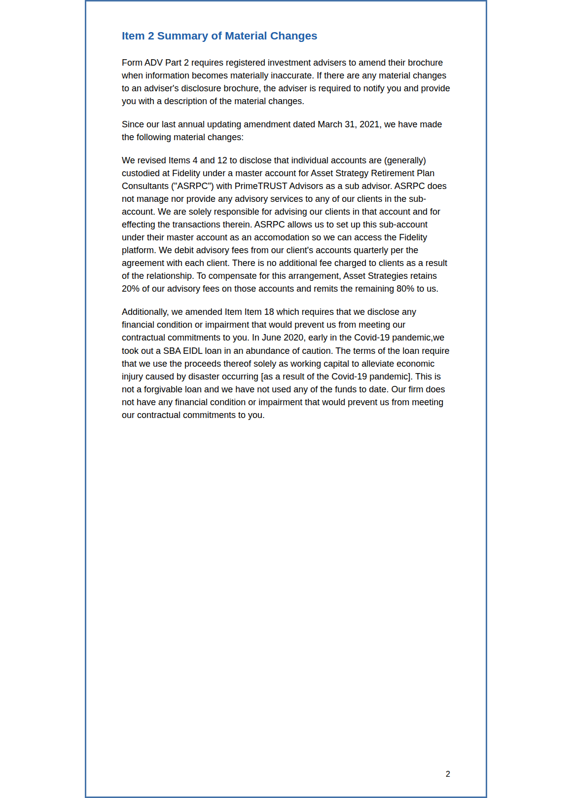Item 2 Summary of Material Changes
Form ADV Part 2 requires registered investment advisers to amend their brochure when information becomes materially inaccurate. If there are any material changes to an adviser's disclosure brochure, the adviser is required to notify you and provide you with a description of the material changes.
Since our last annual updating amendment dated March 31, 2021, we have made the following material changes:
We revised Items 4 and 12 to disclose that individual accounts are (generally) custodied at Fidelity under a master account for Asset Strategy Retirement Plan Consultants ("ASRPC") with PrimeTRUST Advisors as a sub advisor. ASRPC does not manage nor provide any advisory services to any of our clients in the sub-account. We are solely responsible for advising our clients in that account and for effecting the transactions therein. ASRPC allows us to set up this sub-account under their master account as an accomodation so we can access the Fidelity platform. We debit advisory fees from our client's accounts quarterly per the agreement with each client. There is no additional fee charged to clients as a result of the relationship. To compensate for this arrangement, Asset Strategies retains 20% of our advisory fees on those accounts and remits the remaining 80% to us.
Additionally, we amended Item Item 18 which requires that we disclose any financial condition or impairment that would prevent us from meeting our contractual commitments to you. In June 2020, early in the Covid-19 pandemic,we took out a SBA EIDL loan in an abundance of caution. The terms of the loan require that we use the proceeds thereof solely as working capital to alleviate economic injury caused by disaster occurring [as a result of the Covid-19 pandemic]. This is not a forgivable loan and we have not used any of the funds to date. Our firm does not have any financial condition or impairment that would prevent us from meeting our contractual commitments to you.
2